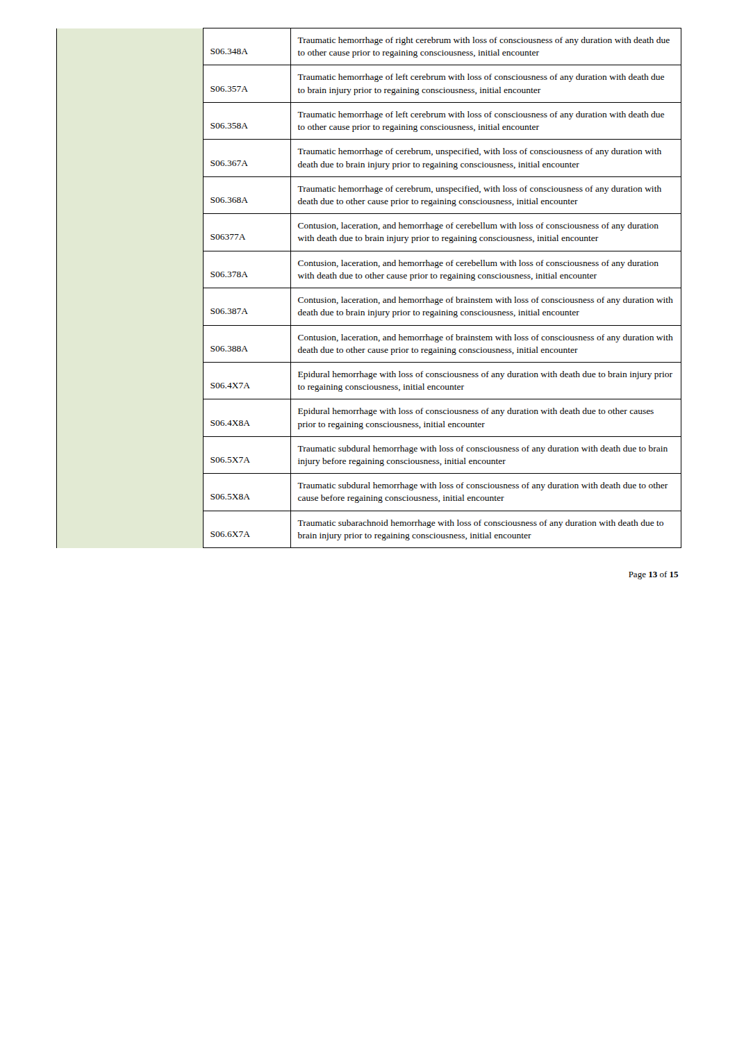| | S06.348A | Traumatic hemorrhage of right cerebrum with loss of consciousness of any duration with death due to other cause prior to regaining consciousness, initial encounter |
| S06.357A | Traumatic hemorrhage of left cerebrum with loss of consciousness of any duration with death due to brain injury prior to regaining consciousness, initial encounter |
| S06.358A | Traumatic hemorrhage of left cerebrum with loss of consciousness of any duration with death due to other cause prior to regaining consciousness, initial encounter |
| S06.367A | Traumatic hemorrhage of cerebrum, unspecified, with loss of consciousness of any duration with death due to brain injury prior to regaining consciousness, initial encounter |
| S06.368A | Traumatic hemorrhage of cerebrum, unspecified, with loss of consciousness of any duration with death due to other cause prior to regaining consciousness, initial encounter |
| S06377A | Contusion, laceration, and hemorrhage of cerebellum with loss of consciousness of any duration with death due to brain injury prior to regaining consciousness, initial encounter |
| S06.378A | Contusion, laceration, and hemorrhage of cerebellum with loss of consciousness of any duration with death due to other cause prior to regaining consciousness, initial encounter |
| S06.387A | Contusion, laceration, and hemorrhage of brainstem with loss of consciousness of any duration with death due to brain injury prior to regaining consciousness, initial encounter |
| S06.388A | Contusion, laceration, and hemorrhage of brainstem with loss of consciousness of any duration with death due to other cause prior to regaining consciousness, initial encounter |
| S06.4X7A | Epidural hemorrhage with loss of consciousness of any duration with death due to brain injury prior to regaining consciousness, initial encounter |
| S06.4X8A | Epidural hemorrhage with loss of consciousness of any duration with death due to other causes prior to regaining consciousness, initial encounter |
| S06.5X7A | Traumatic subdural hemorrhage with loss of consciousness of any duration with death due to brain injury before regaining consciousness, initial encounter |
| S06.5X8A | Traumatic subdural hemorrhage with loss of consciousness of any duration with death due to other cause before regaining consciousness, initial encounter |
| S06.6X7A | Traumatic subarachnoid hemorrhage with loss of consciousness of any duration with death due to brain injury prior to regaining consciousness, initial encounter |
Page 13 of 15